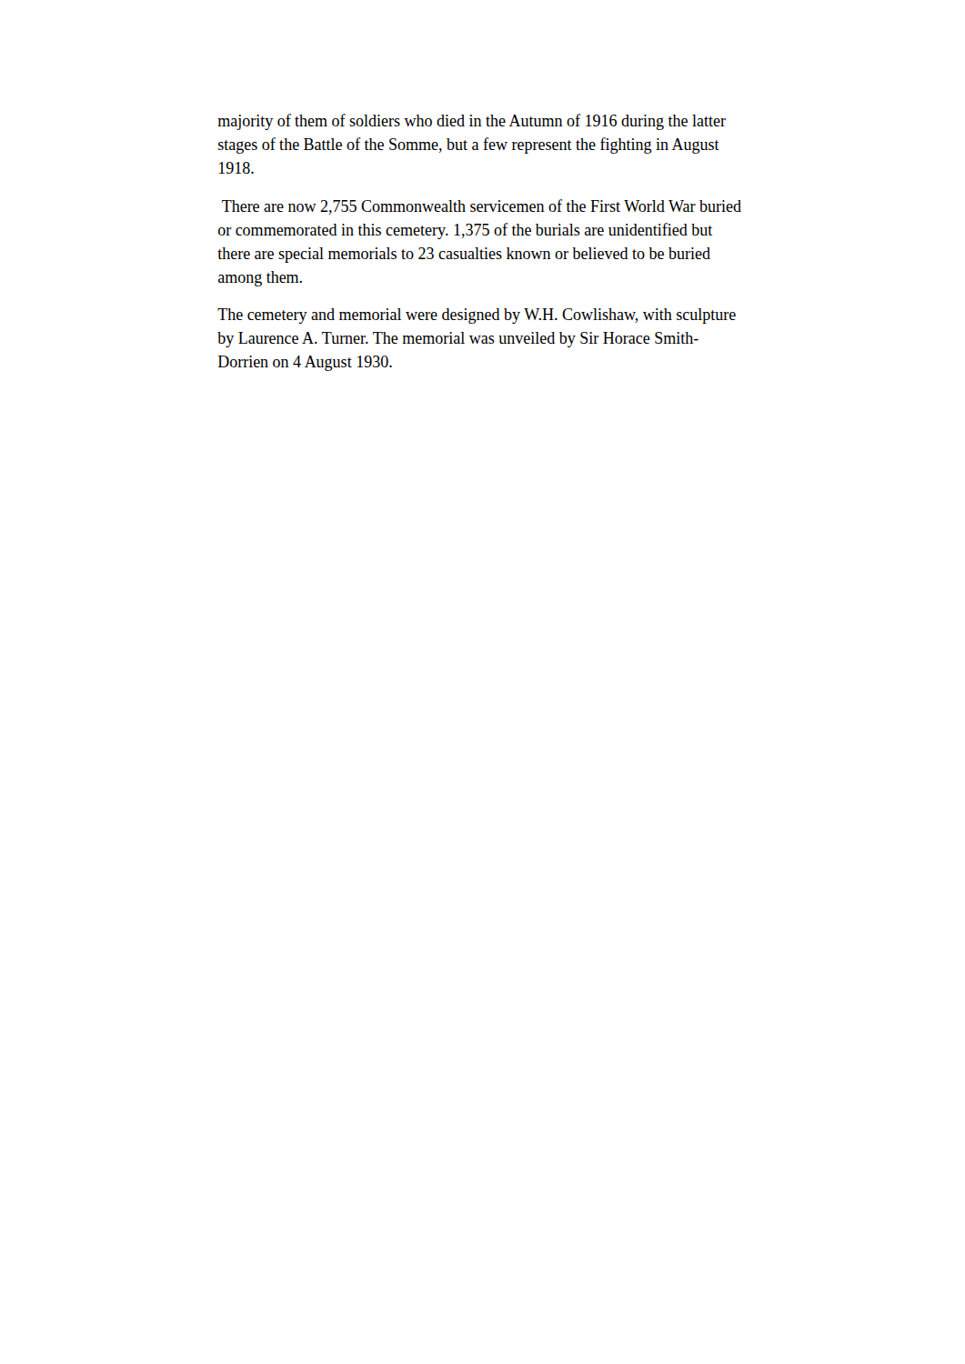majority of them of soldiers who died in the Autumn of 1916 during the latter stages of the Battle of the Somme, but a few represent the fighting in August 1918.
There are now 2,755 Commonwealth servicemen of the First World War buried or commemorated in this cemetery. 1,375 of the burials are unidentified but there are special memorials to 23 casualties known or believed to be buried among them.
The cemetery and memorial were designed by W.H. Cowlishaw, with sculpture by Laurence A. Turner. The memorial was unveiled by Sir Horace Smith-Dorrien on 4 August 1930.